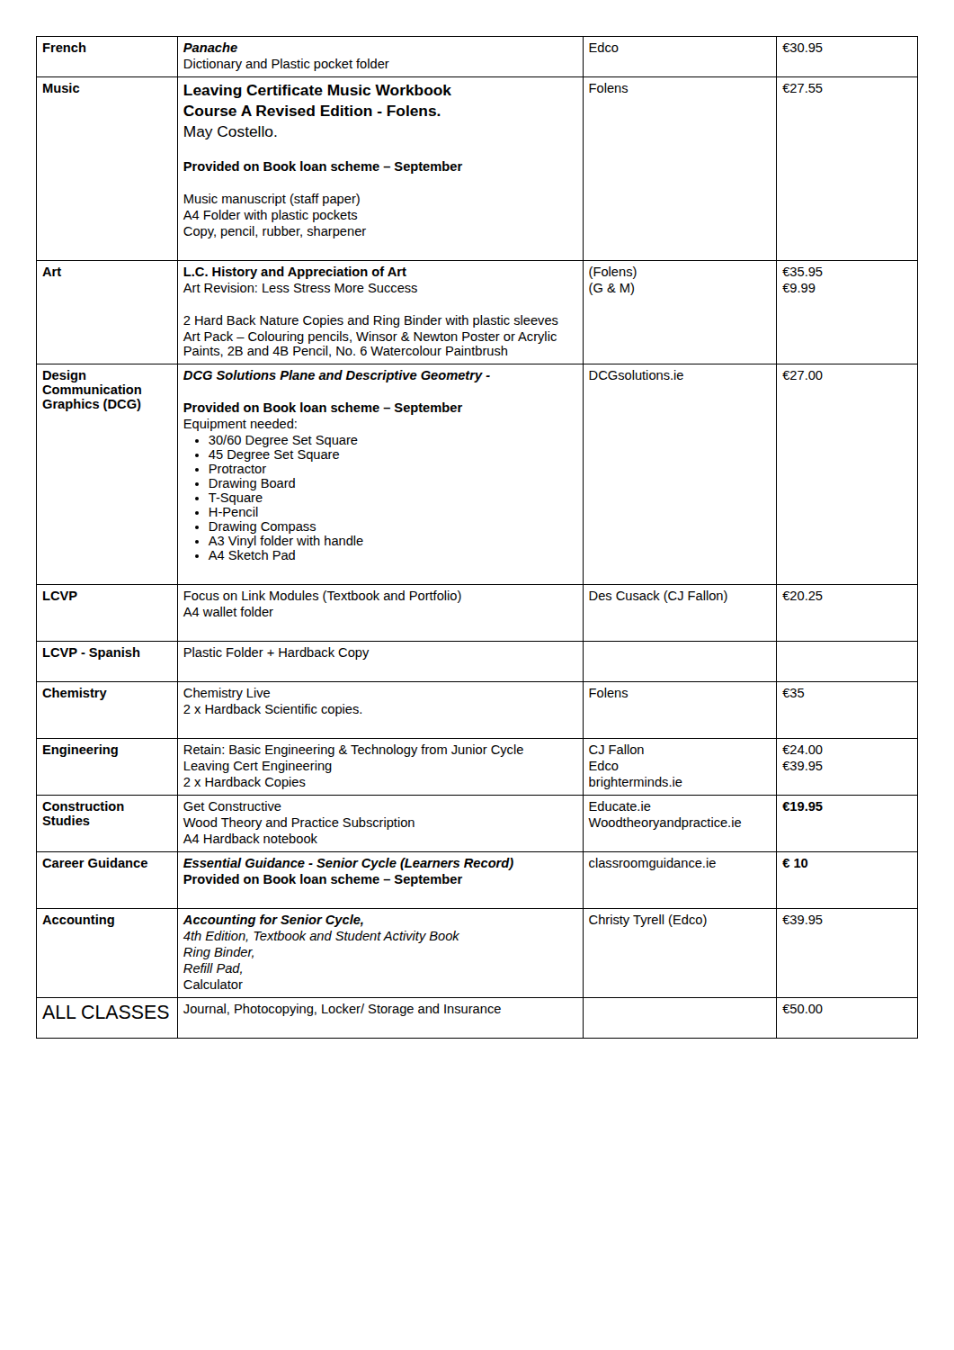| French | Panache Dictionary and Plastic pocket folder | Edco | €30.95 |
| Music | Leaving Certificate Music Workbook Course A Revised Edition - Folens. May Costello. Provided on Book loan scheme – September Music manuscript (staff paper) A4 Folder with plastic pockets Copy, pencil, rubber, sharpener | Folens | €27.55 |
| Art | L.C. History and Appreciation of Art Art Revision: Less Stress More Success 2 Hard Back Nature Copies and Ring Binder with plastic sleeves Art Pack – Colouring pencils, Winsor & Newton Poster or Acrylic Paints, 2B and 4B Pencil, No. 6 Watercolour Paintbrush | (Folens) (G & M) | €35.95 €9.99 |
| Design Communication Graphics (DCG) | DCG Solutions Plane and Descriptive Geometry - Provided on Book loan scheme – September Equipment needed: 30/60 Degree Set Square 45 Degree Set Square Protractor Drawing Board T-Square H-Pencil Drawing Compass A3 Vinyl folder with handle A4 Sketch Pad | DCGsolutions.ie | €27.00 |
| LCVP | Focus on Link Modules (Textbook and Portfolio) A4 wallet folder | Des Cusack (CJ Fallon) | €20.25 |
| LCVP - Spanish | Plastic Folder + Hardback Copy | | |
| Chemistry | Chemistry Live 2 x Hardback Scientific copies. | Folens | €35 |
| Engineering | Retain: Basic Engineering & Technology from Junior Cycle Leaving Cert Engineering 2 x Hardback Copies | CJ Fallon Edco brighterminds.ie | €24.00 €39.95 |
| Construction Studies | Get Constructive Wood Theory and Practice Subscription A4 Hardback notebook | Educate.ie Woodtheoryandpractice.ie | €19.95 |
| Career Guidance | Essential Guidance - Senior Cycle (Learners Record) Provided on Book loan scheme – September | classroomguidance.ie | € 10 |
| Accounting | Accounting for Senior Cycle, 4th Edition, Textbook and Student Activity Book Ring Binder, Refill Pad, Calculator | Christy Tyrell (Edco) | €39.95 |
| ALL CLASSES | Journal, Photocopying, Locker/ Storage and Insurance | | €50.00 |